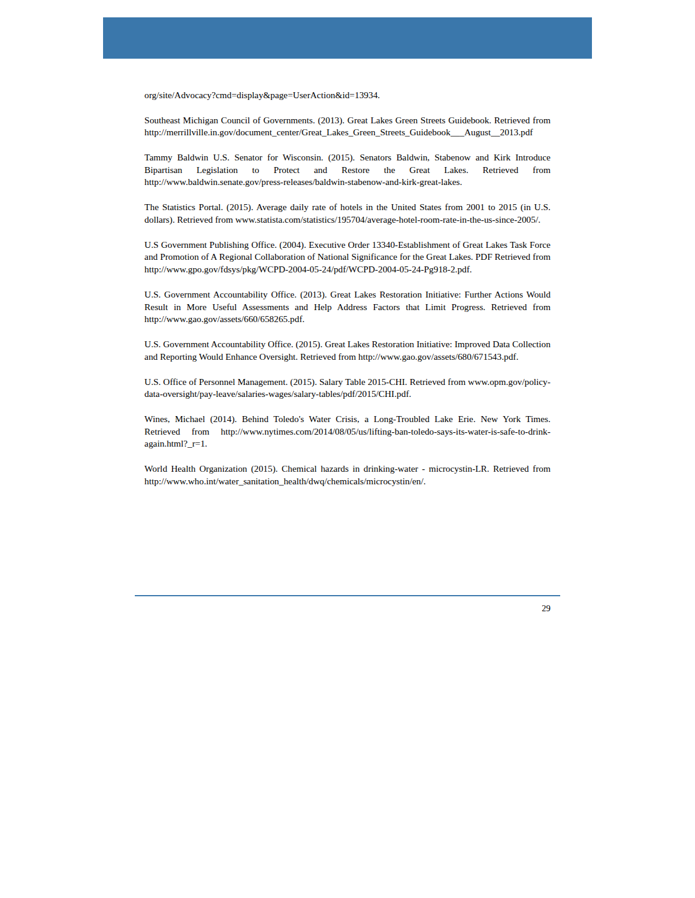org/site/Advocacy?cmd=display&page=UserAction&id=13934.
Southeast Michigan Council of Governments. (2013). Great Lakes Green Streets Guidebook. Retrieved from http://merrillville.in.gov/document_center/Great_Lakes_Green_Streets_Guidebook___August__2013.pdf
Tammy Baldwin U.S. Senator for Wisconsin. (2015). Senators Baldwin, Stabenow and Kirk Introduce Bipartisan Legislation to Protect and Restore the Great Lakes. Retrieved from http://www.baldwin.senate.gov/press-releases/baldwin-stabenow-and-kirk-great-lakes.
The Statistics Portal. (2015). Average daily rate of hotels in the United States from 2001 to 2015 (in U.S. dollars). Retrieved from www.statista.com/statistics/195704/average-hotel-room-rate-in-the-us-since-2005/.
U.S Government Publishing Office. (2004). Executive Order 13340-Establishment of Great Lakes Task Force and Promotion of A Regional Collaboration of National Significance for the Great Lakes. PDF Retrieved from http://www.gpo.gov/fdsys/pkg/WCPD-2004-05-24/pdf/WCPD-2004-05-24-Pg918-2.pdf.
U.S. Government Accountability Office. (2013). Great Lakes Restoration Initiative: Further Actions Would Result in More Useful Assessments and Help Address Factors that Limit Progress. Retrieved from http://www.gao.gov/assets/660/658265.pdf.
U.S. Government Accountability Office. (2015). Great Lakes Restoration Initiative: Improved Data Collection and Reporting Would Enhance Oversight. Retrieved from http://www.gao.gov/assets/680/671543.pdf.
U.S. Office of Personnel Management. (2015). Salary Table 2015-CHI. Retrieved from www.opm.gov/policy-data-oversight/pay-leave/salaries-wages/salary-tables/pdf/2015/CHI.pdf.
Wines, Michael (2014). Behind Toledo's Water Crisis, a Long-Troubled Lake Erie. New York Times. Retrieved from http://www.nytimes.com/2014/08/05/us/lifting-ban-toledo-says-its-water-is-safe-to-drink-again.html?_r=1.
World Health Organization (2015). Chemical hazards in drinking-water - microcystin-LR. Retrieved from http://www.who.int/water_sanitation_health/dwq/chemicals/microcystin/en/.
29